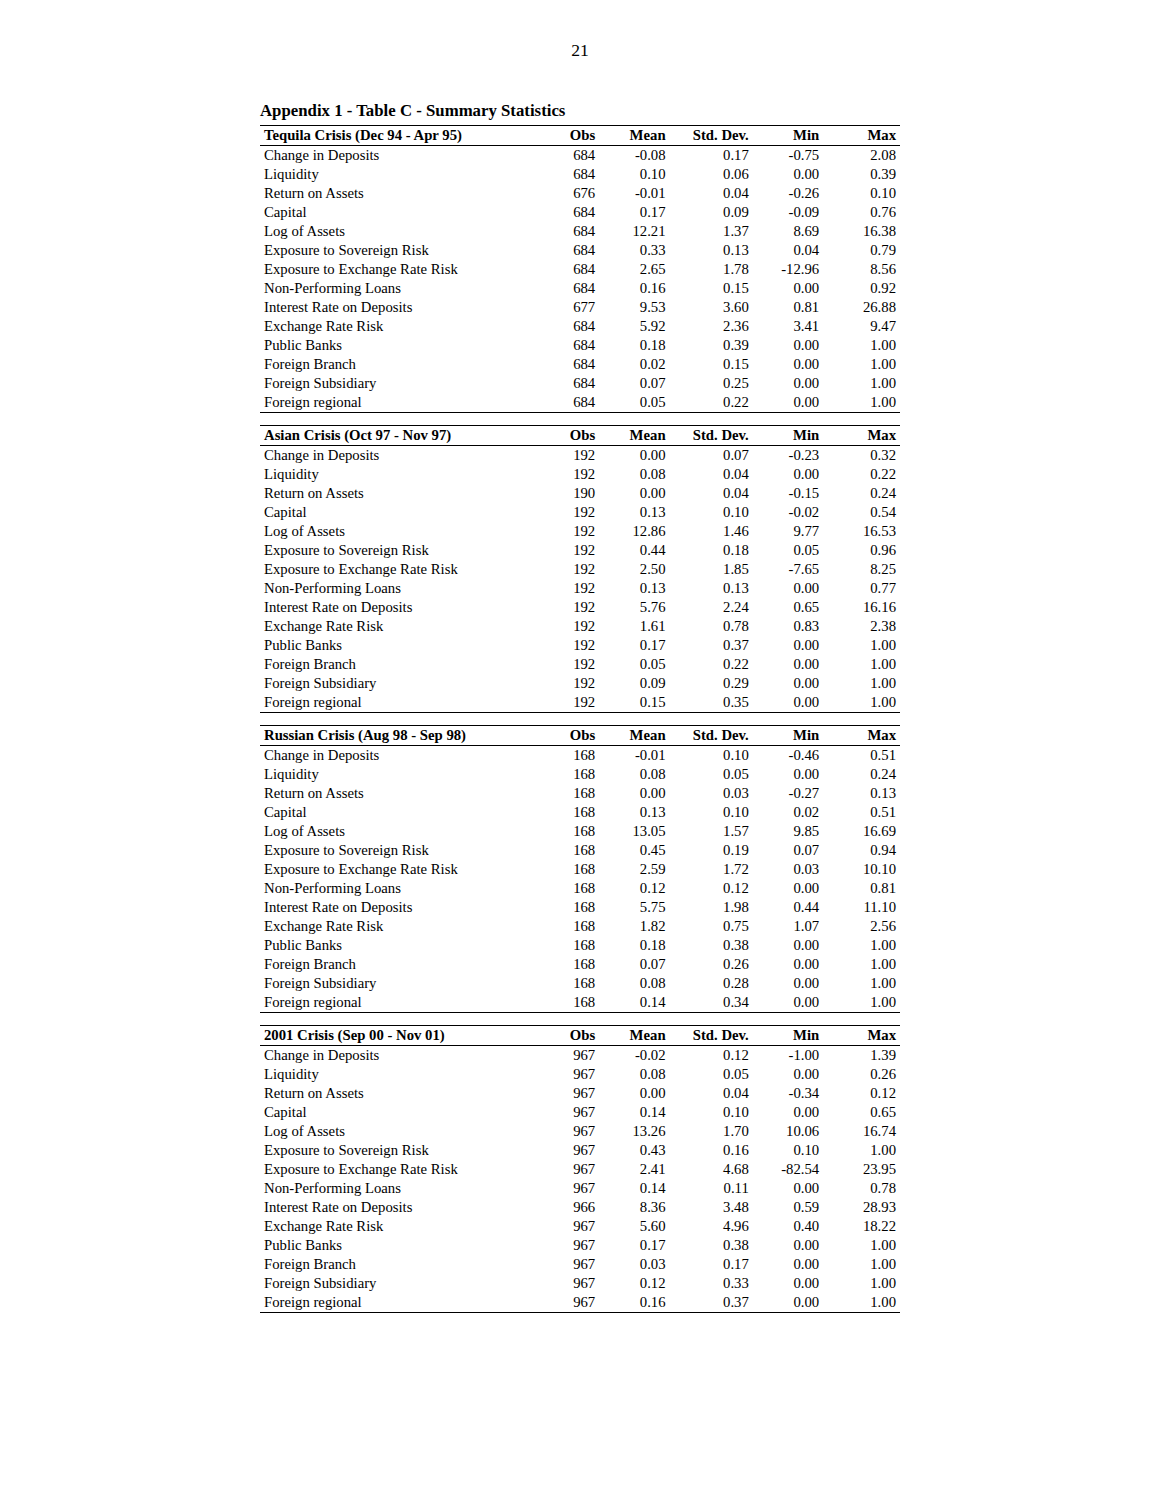21
Appendix 1 - Table C - Summary Statistics
| Tequila Crisis (Dec 94 - Apr 95) | Obs | Mean | Std. Dev. | Min | Max |
| --- | --- | --- | --- | --- | --- |
| Change in Deposits | 684 | -0.08 | 0.17 | -0.75 | 2.08 |
| Liquidity | 684 | 0.10 | 0.06 | 0.00 | 0.39 |
| Return on Assets | 676 | -0.01 | 0.04 | -0.26 | 0.10 |
| Capital | 684 | 0.17 | 0.09 | -0.09 | 0.76 |
| Log of Assets | 684 | 12.21 | 1.37 | 8.69 | 16.38 |
| Exposure to Sovereign Risk | 684 | 0.33 | 0.13 | 0.04 | 0.79 |
| Exposure to Exchange Rate Risk | 684 | 2.65 | 1.78 | -12.96 | 8.56 |
| Non-Performing Loans | 684 | 0.16 | 0.15 | 0.00 | 0.92 |
| Interest Rate on Deposits | 677 | 9.53 | 3.60 | 0.81 | 26.88 |
| Exchange Rate Risk | 684 | 5.92 | 2.36 | 3.41 | 9.47 |
| Public Banks | 684 | 0.18 | 0.39 | 0.00 | 1.00 |
| Foreign Branch | 684 | 0.02 | 0.15 | 0.00 | 1.00 |
| Foreign Subsidiary | 684 | 0.07 | 0.25 | 0.00 | 1.00 |
| Foreign regional | 684 | 0.05 | 0.22 | 0.00 | 1.00 |
| Asian Crisis (Oct 97 - Nov 97) | Obs | Mean | Std. Dev. | Min | Max |
| Change in Deposits | 192 | 0.00 | 0.07 | -0.23 | 0.32 |
| Liquidity | 192 | 0.08 | 0.04 | 0.00 | 0.22 |
| Return on Assets | 190 | 0.00 | 0.04 | -0.15 | 0.24 |
| Capital | 192 | 0.13 | 0.10 | -0.02 | 0.54 |
| Log of Assets | 192 | 12.86 | 1.46 | 9.77 | 16.53 |
| Exposure to Sovereign Risk | 192 | 0.44 | 0.18 | 0.05 | 0.96 |
| Exposure to Exchange Rate Risk | 192 | 2.50 | 1.85 | -7.65 | 8.25 |
| Non-Performing Loans | 192 | 0.13 | 0.13 | 0.00 | 0.77 |
| Interest Rate on Deposits | 192 | 5.76 | 2.24 | 0.65 | 16.16 |
| Exchange Rate Risk | 192 | 1.61 | 0.78 | 0.83 | 2.38 |
| Public Banks | 192 | 0.17 | 0.37 | 0.00 | 1.00 |
| Foreign Branch | 192 | 0.05 | 0.22 | 0.00 | 1.00 |
| Foreign Subsidiary | 192 | 0.09 | 0.29 | 0.00 | 1.00 |
| Foreign regional | 192 | 0.15 | 0.35 | 0.00 | 1.00 |
| Russian Crisis (Aug 98 - Sep 98) | Obs | Mean | Std. Dev. | Min | Max |
| Change in Deposits | 168 | -0.01 | 0.10 | -0.46 | 0.51 |
| Liquidity | 168 | 0.08 | 0.05 | 0.00 | 0.24 |
| Return on Assets | 168 | 0.00 | 0.03 | -0.27 | 0.13 |
| Capital | 168 | 0.13 | 0.10 | 0.02 | 0.51 |
| Log of Assets | 168 | 13.05 | 1.57 | 9.85 | 16.69 |
| Exposure to Sovereign Risk | 168 | 0.45 | 0.19 | 0.07 | 0.94 |
| Exposure to Exchange Rate Risk | 168 | 2.59 | 1.72 | 0.03 | 10.10 |
| Non-Performing Loans | 168 | 0.12 | 0.12 | 0.00 | 0.81 |
| Interest Rate on Deposits | 168 | 5.75 | 1.98 | 0.44 | 11.10 |
| Exchange Rate Risk | 168 | 1.82 | 0.75 | 1.07 | 2.56 |
| Public Banks | 168 | 0.18 | 0.38 | 0.00 | 1.00 |
| Foreign Branch | 168 | 0.07 | 0.26 | 0.00 | 1.00 |
| Foreign Subsidiary | 168 | 0.08 | 0.28 | 0.00 | 1.00 |
| Foreign regional | 168 | 0.14 | 0.34 | 0.00 | 1.00 |
| 2001 Crisis (Sep 00 - Nov 01) | Obs | Mean | Std. Dev. | Min | Max |
| Change in Deposits | 967 | -0.02 | 0.12 | -1.00 | 1.39 |
| Liquidity | 967 | 0.08 | 0.05 | 0.00 | 0.26 |
| Return on Assets | 967 | 0.00 | 0.04 | -0.34 | 0.12 |
| Capital | 967 | 0.14 | 0.10 | 0.00 | 0.65 |
| Log of Assets | 967 | 13.26 | 1.70 | 10.06 | 16.74 |
| Exposure to Sovereign Risk | 967 | 0.43 | 0.16 | 0.10 | 1.00 |
| Exposure to Exchange Rate Risk | 967 | 2.41 | 4.68 | -82.54 | 23.95 |
| Non-Performing Loans | 967 | 0.14 | 0.11 | 0.00 | 0.78 |
| Interest Rate on Deposits | 966 | 8.36 | 3.48 | 0.59 | 28.93 |
| Exchange Rate Risk | 967 | 5.60 | 4.96 | 0.40 | 18.22 |
| Public Banks | 967 | 0.17 | 0.38 | 0.00 | 1.00 |
| Foreign Branch | 967 | 0.03 | 0.17 | 0.00 | 1.00 |
| Foreign Subsidiary | 967 | 0.12 | 0.33 | 0.00 | 1.00 |
| Foreign regional | 967 | 0.16 | 0.37 | 0.00 | 1.00 |